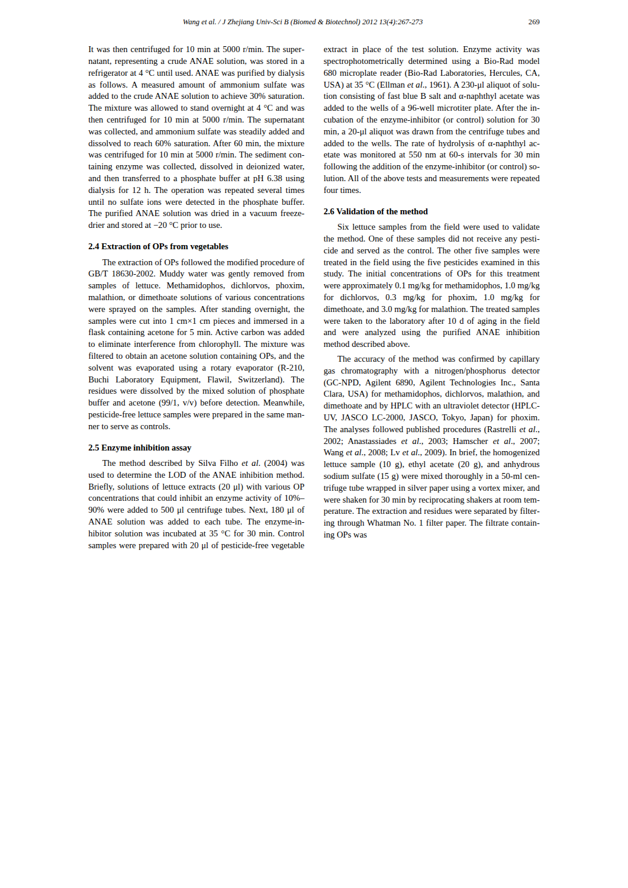Wang et al. / J Zhejiang Univ-Sci B (Biomed & Biotechnol) 2012 13(4):267-273 269
It was then centrifuged for 10 min at 5000 r/min. The supernatant, representing a crude ANAE solution, was stored in a refrigerator at 4 °C until used. ANAE was purified by dialysis as follows. A measured amount of ammonium sulfate was added to the crude ANAE solution to achieve 30% saturation. The mixture was allowed to stand overnight at 4 °C and was then centrifuged for 10 min at 5000 r/min. The supernatant was collected, and ammonium sulfate was steadily added and dissolved to reach 60% saturation. After 60 min, the mixture was centrifuged for 10 min at 5000 r/min. The sediment containing enzyme was collected, dissolved in deionized water, and then transferred to a phosphate buffer at pH 6.38 using dialysis for 12 h. The operation was repeated several times until no sulfate ions were detected in the phosphate buffer. The purified ANAE solution was dried in a vacuum freeze-drier and stored at −20 °C prior to use.
2.4 Extraction of OPs from vegetables
The extraction of OPs followed the modified procedure of GB/T 18630-2002. Muddy water was gently removed from samples of lettuce. Methamidophos, dichlorvos, phoxim, malathion, or dimethoate solutions of various concentrations were sprayed on the samples. After standing overnight, the samples were cut into 1 cm×1 cm pieces and immersed in a flask containing acetone for 5 min. Active carbon was added to eliminate interference from chlorophyll. The mixture was filtered to obtain an acetone solution containing OPs, and the solvent was evaporated using a rotary evaporator (R-210, Buchi Laboratory Equipment, Flawil, Switzerland). The residues were dissolved by the mixed solution of phosphate buffer and acetone (99/1, v/v) before detection. Meanwhile, pesticide-free lettuce samples were prepared in the same manner to serve as controls.
2.5 Enzyme inhibition assay
The method described by Silva Filho et al. (2004) was used to determine the LOD of the ANAE inhibition method. Briefly, solutions of lettuce extracts (20 μl) with various OP concentrations that could inhibit an enzyme activity of 10%–90% were added to 500 μl centrifuge tubes. Next, 180 μl of ANAE solution was added to each tube. The enzyme-inhibitor solution was incubated at 35 °C for 30 min. Control samples were prepared with 20 μl of pesticide-free vegetable extract in place of the test solution. Enzyme activity was spectrophotometrically determined using a Bio-Rad model 680 microplate reader (Bio-Rad Laboratories, Hercules, CA, USA) at 35 °C (Ellman et al., 1961). A 230-μl aliquot of solution consisting of fast blue B salt and α-naphthyl acetate was added to the wells of a 96-well microtiter plate. After the incubation of the enzyme-inhibitor (or control) solution for 30 min, a 20-μl aliquot was drawn from the centrifuge tubes and added to the wells. The rate of hydrolysis of α-naphthyl acetate was monitored at 550 nm at 60-s intervals for 30 min following the addition of the enzyme-inhibitor (or control) solution. All of the above tests and measurements were repeated four times.
2.6 Validation of the method
Six lettuce samples from the field were used to validate the method. One of these samples did not receive any pesticide and served as the control. The other five samples were treated in the field using the five pesticides examined in this study. The initial concentrations of OPs for this treatment were approximately 0.1 mg/kg for methamidophos, 1.0 mg/kg for dichlorvos, 0.3 mg/kg for phoxim, 1.0 mg/kg for dimethoate, and 3.0 mg/kg for malathion. The treated samples were taken to the laboratory after 10 d of aging in the field and were analyzed using the purified ANAE inhibition method described above.
The accuracy of the method was confirmed by capillary gas chromatography with a nitrogen/phosphorus detector (GC-NPD, Agilent 6890, Agilent Technologies Inc., Santa Clara, USA) for methamidophos, dichlorvos, malathion, and dimethoate and by HPLC with an ultraviolet detector (HPLC-UV, JASCO LC-2000, JASCO, Tokyo, Japan) for phoxim. The analyses followed published procedures (Rastrelli et al., 2002; Anastassiades et al., 2003; Hamscher et al., 2007; Wang et al., 2008; Lv et al., 2009). In brief, the homogenized lettuce sample (10 g), ethyl acetate (20 g), and anhydrous sodium sulfate (15 g) were mixed thoroughly in a 50-ml centrifuge tube wrapped in silver paper using a vortex mixer, and were shaken for 30 min by reciprocating shakers at room temperature. The extraction and residues were separated by filtering through Whatman No. 1 filter paper. The filtrate containing OPs was